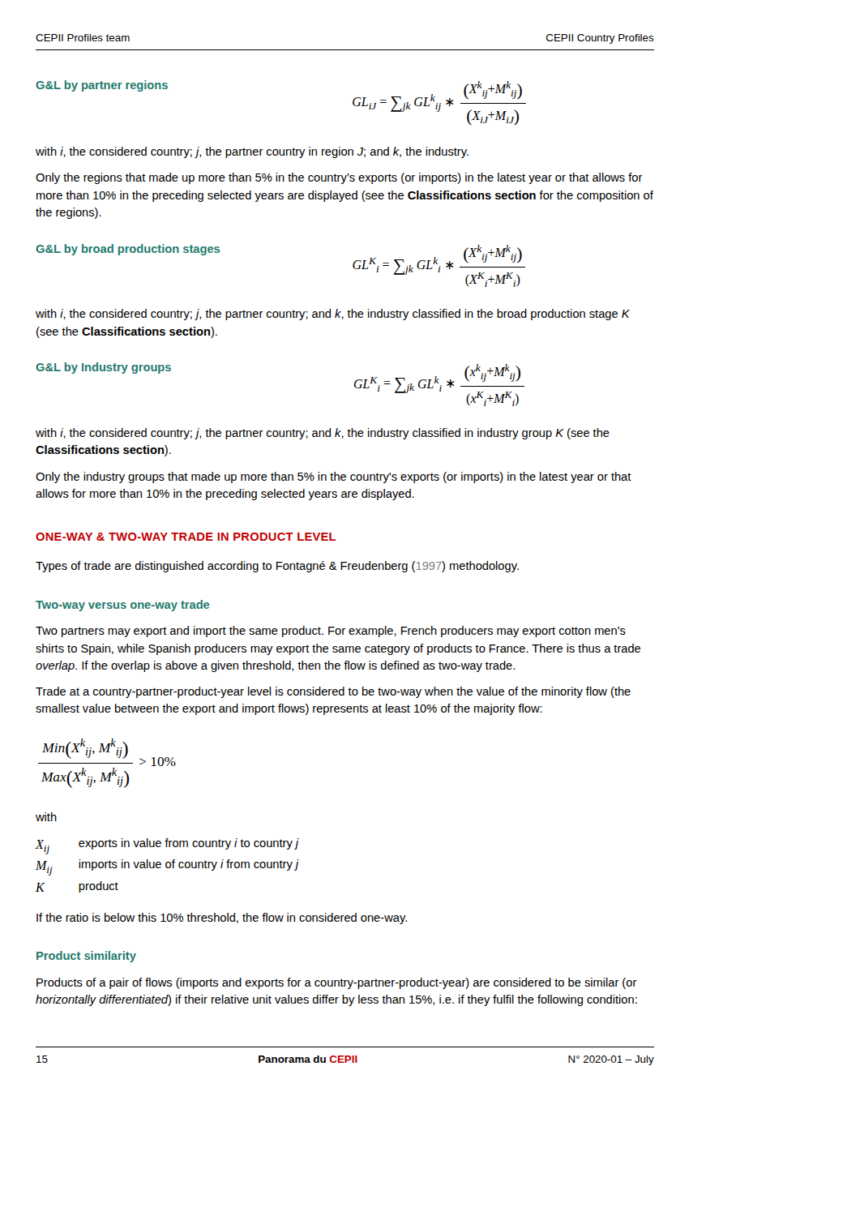CEPII Profiles team CEPII Country Profiles
G&L by partner regions
GLiJ = ∑jk GLkij ∗ (Xkij+Mkij) (XiJ+MiJ)
with i, the considered country; j, the partner country in region J; and k, the industry.
Only the regions that made up more than 5% in the country’s exports (or imports) in the latest year or that allows for more than 10% in the preceding selected years are displayed (see the Classifications section for the composition of the regions).
G&L by broad production stages
GLKi = ∑jk GLki ∗ (Xkij+Mkij) (XKi+MKi)
with i, the considered country; j, the partner country; and k, the industry classified in the broad production stage K (see the Classifications section).
G&L by Industry groups
GLKi = ∑jk GLki ∗ (xkij+Mkij) (xKi+MKi)
with i, the considered country; j, the partner country; and k, the industry classified in industry group K (see the Classifications section).
Only the industry groups that made up more than 5% in the country's exports (or imports) in the latest year or that allows for more than 10% in the preceding selected years are displayed.
ONE-WAY & TWO-WAY TRADE IN PRODUCT LEVEL
Types of trade are distinguished according to Fontagné & Freudenberg (1997) methodology.
Two-way versus one-way trade
Two partners may export and import the same product. For example, French producers may export cotton men's shirts to Spain, while Spanish producers may export the same category of products to France. There is thus a trade overlap. If the overlap is above a given threshold, then the flow is defined as two-way trade.
Trade at a country-partner-product-year level is considered to be two-way when the value of the minority flow (the smallest value between the export and import flows) represents at least 10% of the majority flow:
Min(Xkij, Mkij) Max(Xkij, Mkij) > 10%
with
Xij
exports in value from country i to country j
Mij
imports in value of country i from country j
K
product
If the ratio is below this 10% threshold, the flow in considered one-way.
Product similarity
Products of a pair of flows (imports and exports for a country-partner-product-year) are considered to be similar (or horizontally differentiated) if their relative unit values differ by less than 15%, i.e. if they fulfil the following condition:
15 Panorama du CEPII N° 2020-01 – July